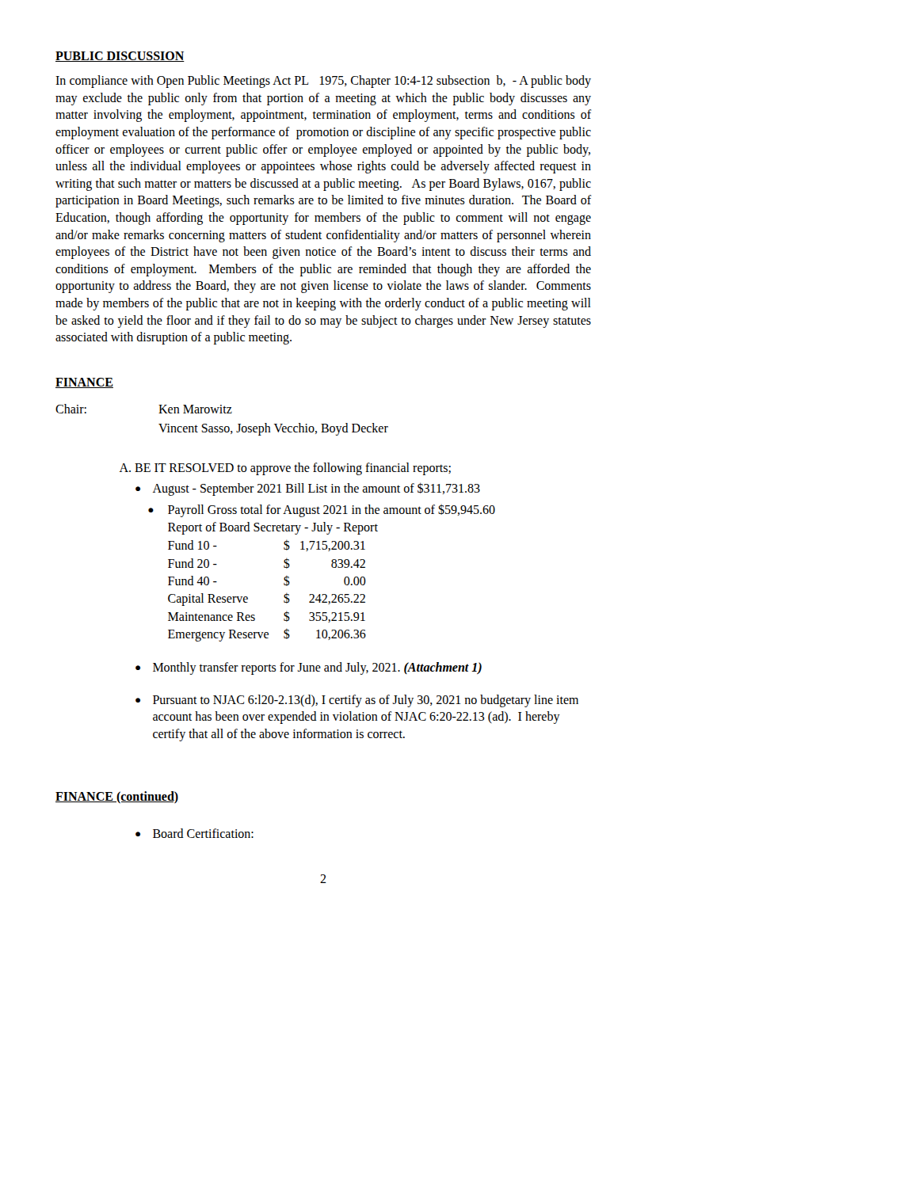PUBLIC DISCUSSION
In compliance with Open Public Meetings Act PL 1975, Chapter 10:4-12 subsection b, - A public body may exclude the public only from that portion of a meeting at which the public body discusses any matter involving the employment, appointment, termination of employment, terms and conditions of employment evaluation of the performance of promotion or discipline of any specific prospective public officer or employees or current public offer or employee employed or appointed by the public body, unless all the individual employees or appointees whose rights could be adversely affected request in writing that such matter or matters be discussed at a public meeting. As per Board Bylaws, 0167, public participation in Board Meetings, such remarks are to be limited to five minutes duration. The Board of Education, though affording the opportunity for members of the public to comment will not engage and/or make remarks concerning matters of student confidentiality and/or matters of personnel wherein employees of the District have not been given notice of the Board’s intent to discuss their terms and conditions of employment. Members of the public are reminded that though they are afforded the opportunity to address the Board, they are not given license to violate the laws of slander. Comments made by members of the public that are not in keeping with the orderly conduct of a public meeting will be asked to yield the floor and if they fail to do so may be subject to charges under New Jersey statutes associated with disruption of a public meeting.
FINANCE
| Chair: | Ken Marowitz |
| | Vincent Sasso, Joseph Vecchio, Boyd Decker |
BE IT RESOLVED to approve the following financial reports;
August - September 2021 Bill List in the amount of $311,731.83
Payroll Gross total for August 2021 in the amount of $59,945.60
Report of Board Secretary - July - Report
| Fund 10 - | $ | 1,715,200.31 |
| Fund 20 - | $ | 839.42 |
| Fund 40 - | $ | 0.00 |
| Capital Reserve | $ | 242,265.22 |
| Maintenance Res | $ | 355,215.91 |
| Emergency Reserve | $ | 10,206.36 |
Monthly transfer reports for June and July, 2021. (Attachment 1)
Pursuant to NJAC 6:l20-2.13(d), I certify as of July 30, 2021 no budgetary line item account has been over expended in violation of NJAC 6:20-22.13 (ad). I hereby certify that all of the above information is correct.
FINANCE (continued)
Board Certification:
2